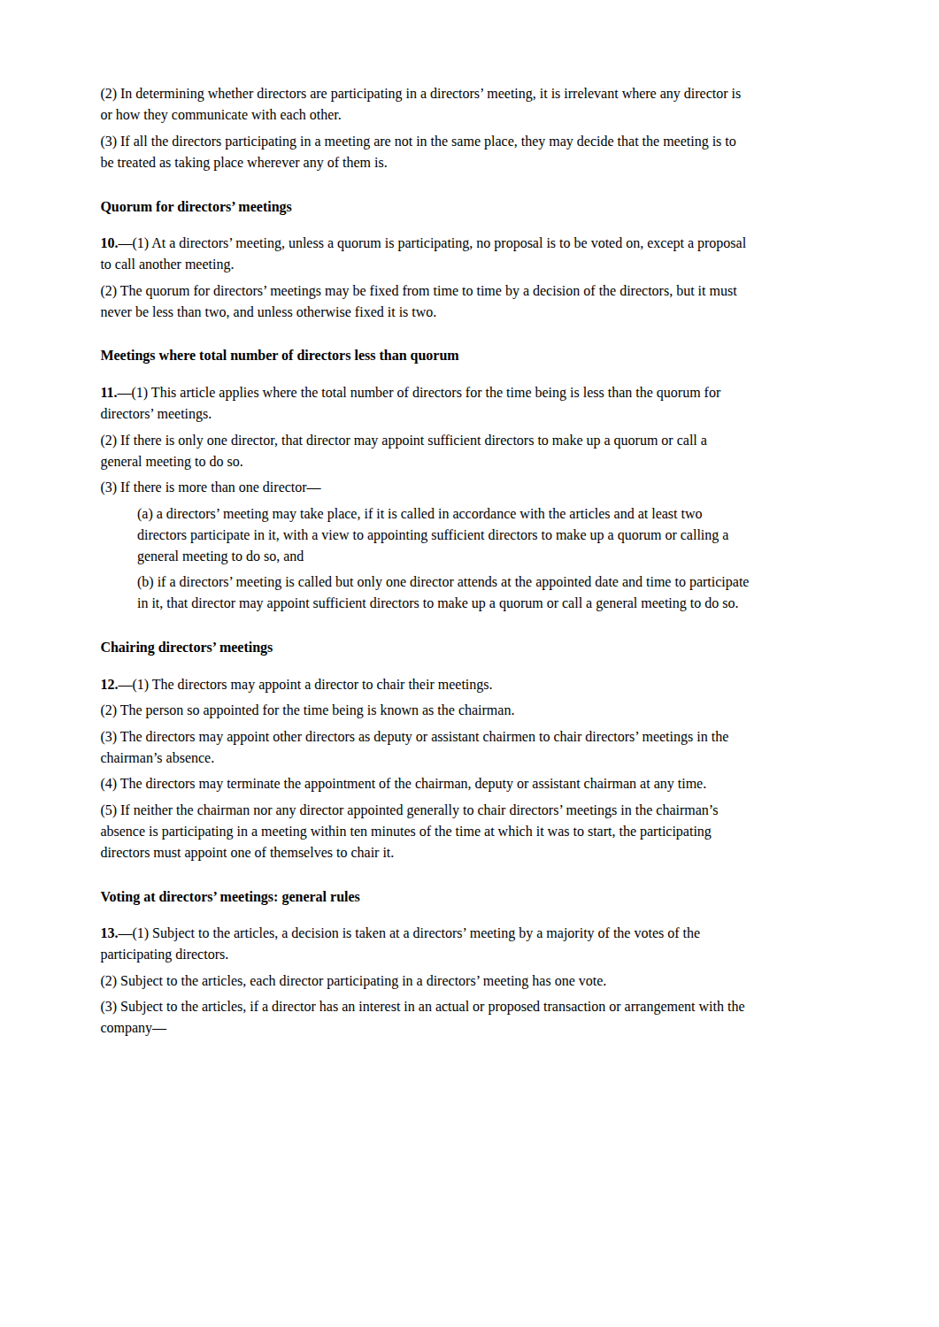(2) In determining whether directors are participating in a directors’ meeting, it is irrelevant where any director is or how they communicate with each other.
(3) If all the directors participating in a meeting are not in the same place, they may decide that the meeting is to be treated as taking place wherever any of them is.
Quorum for directors’ meetings
10.—(1) At a directors’ meeting, unless a quorum is participating, no proposal is to be voted on, except a proposal to call another meeting.
(2) The quorum for directors’ meetings may be fixed from time to time by a decision of the directors, but it must never be less than two, and unless otherwise fixed it is two.
Meetings where total number of directors less than quorum
11.—(1) This article applies where the total number of directors for the time being is less than the quorum for directors’ meetings.
(2) If there is only one director, that director may appoint sufficient directors to make up a quorum or call a general meeting to do so.
(3) If there is more than one director—
(a) a directors’ meeting may take place, if it is called in accordance with the articles and at least two directors participate in it, with a view to appointing sufficient directors to make up a quorum or calling a general meeting to do so, and
(b) if a directors’ meeting is called but only one director attends at the appointed date and time to participate in it, that director may appoint sufficient directors to make up a quorum or call a general meeting to do so.
Chairing directors’ meetings
12.—(1) The directors may appoint a director to chair their meetings.
(2) The person so appointed for the time being is known as the chairman.
(3) The directors may appoint other directors as deputy or assistant chairmen to chair directors’ meetings in the chairman’s absence.
(4) The directors may terminate the appointment of the chairman, deputy or assistant chairman at any time.
(5) If neither the chairman nor any director appointed generally to chair directors’ meetings in the chairman’s absence is participating in a meeting within ten minutes of the time at which it was to start, the participating directors must appoint one of themselves to chair it.
Voting at directors’ meetings: general rules
13.—(1) Subject to the articles, a decision is taken at a directors’ meeting by a majority of the votes of the participating directors.
(2) Subject to the articles, each director participating in a directors’ meeting has one vote.
(3) Subject to the articles, if a director has an interest in an actual or proposed transaction or arrangement with the company—